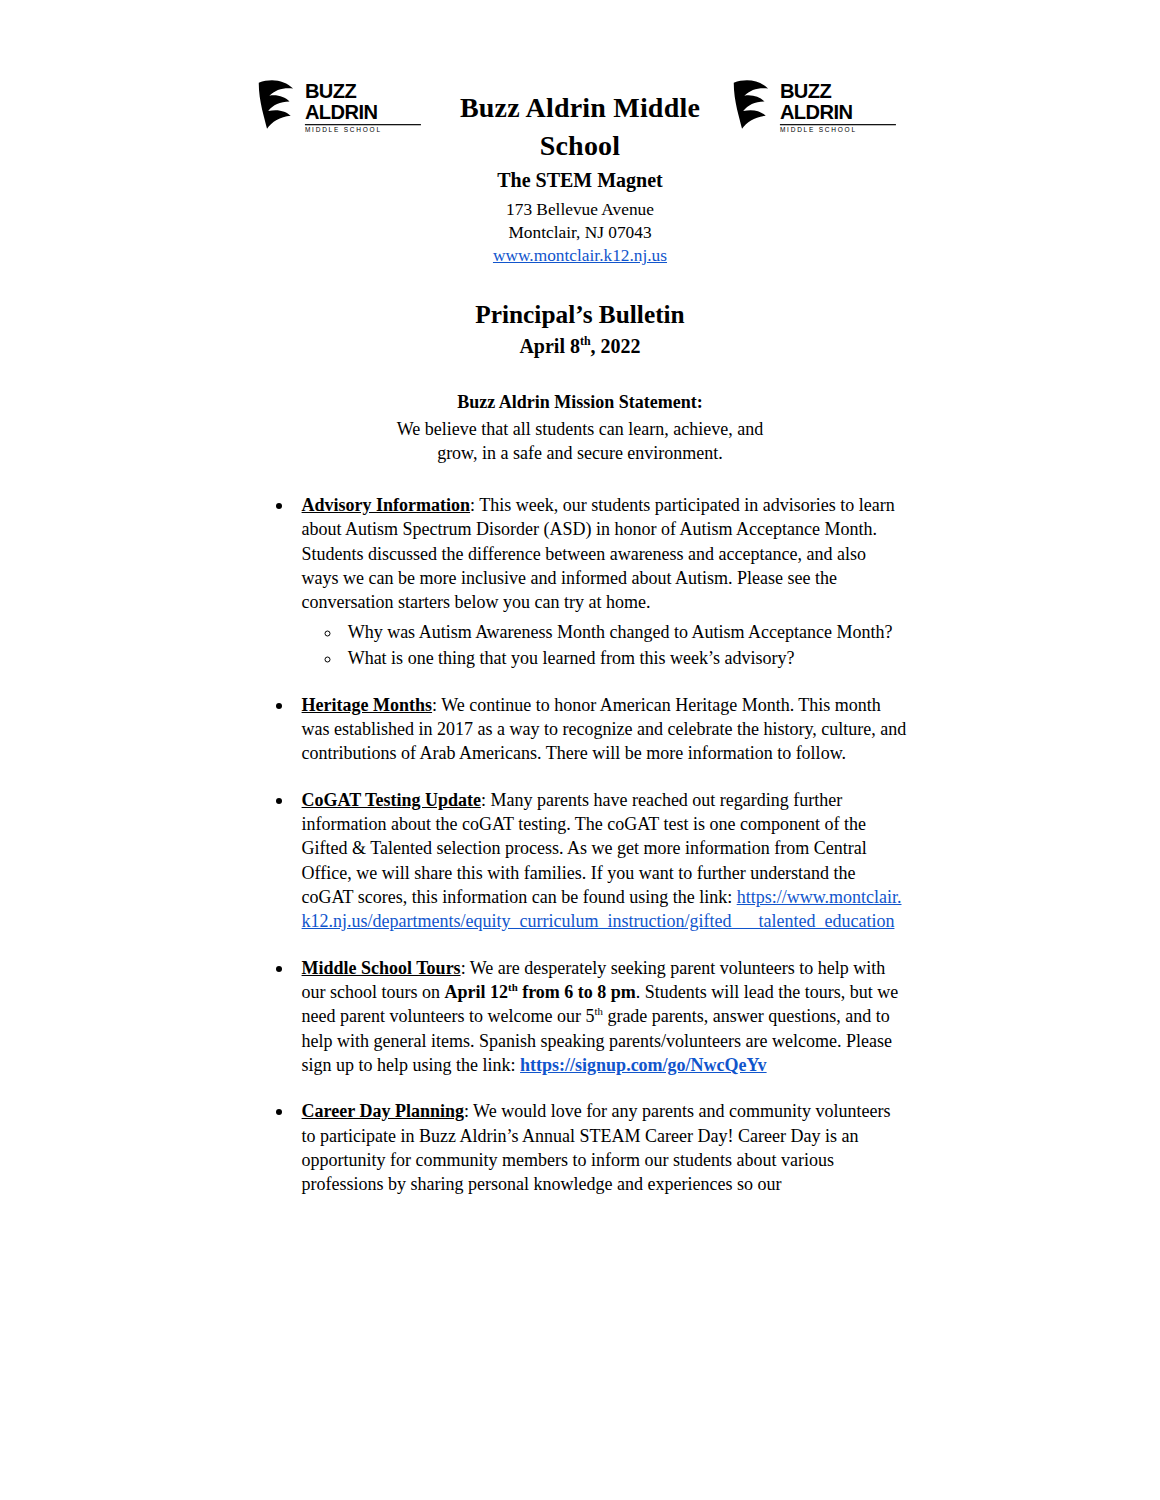BUZZ ALDRIN MIDDLE SCHOOL
Buzz Aldrin Middle School
The STEM Magnet
173 Bellevue Avenue
Montclair, NJ 07043
www.montclair.k12.nj.us
BUZZ ALDRIN MIDDLE SCHOOL
Principal’s Bulletin
April 8th, 2022
Buzz Aldrin Mission Statement:
We believe that all students can learn, achieve, and
grow, in a safe and secure environment.
Advisory Information: This week, our students participated in advisories to learn about Autism Spectrum Disorder (ASD) in honor of Autism Acceptance Month. Students discussed the difference between awareness and acceptance, and also ways we can be more inclusive and informed about Autism. Please see the conversation starters below you can try at home.
Why was Autism Awareness Month changed to Autism Acceptance Month?
What is one thing that you learned from this week’s advisory?
Heritage Months: We continue to honor American Heritage Month. This month was established in 2017 as a way to recognize and celebrate the history, culture, and contributions of Arab Americans. There will be more information to follow.
CoGAT Testing Update: Many parents have reached out regarding further information about the coGAT testing. The coGAT test is one component of the Gifted & Talented selection process. As we get more information from Central Office, we will share this with families. If you want to further understand the coGAT scores, this information can be found using the link: https://www.montclair.k12.nj.us/departments/equity_curriculum_instruction/gifted___talented_education
Middle School Tours: We are desperately seeking parent volunteers to help with our school tours on April 12th from 6 to 8 pm. Students will lead the tours, but we need parent volunteers to welcome our 5th grade parents, answer questions, and to help with general items. Spanish speaking parents/volunteers are welcome. Please sign up to help using the link: https://signup.com/go/NwcQeYv
Career Day Planning: We would love for any parents and community volunteers to participate in Buzz Aldrin’s Annual STEAM Career Day! Career Day is an opportunity for community members to inform our students about various professions by sharing personal knowledge and experiences so our